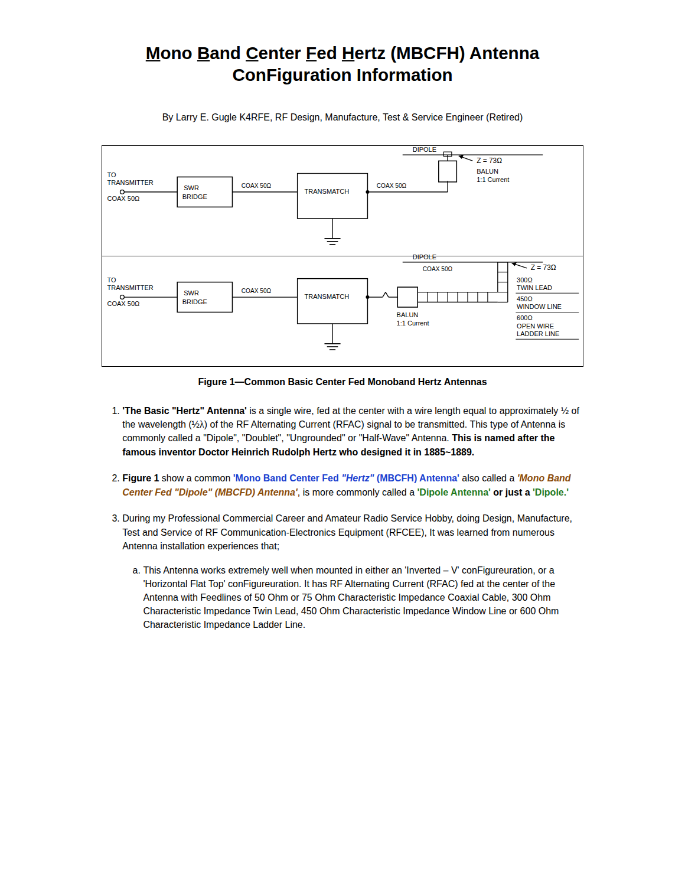Mono Band Center Fed Hertz (MBCFH) Antenna ConFiguration Information
By Larry E. Gugle K4RFE, RF Design, Manufacture, Test & Service Engineer (Retired)
TO TRANSMITTER COAX 50Ω SWR BRIDGE COAX 50Ω TRANSMATCH COAX 50Ω DIPOLE Z = 73Ω BALUN 1:1 Current TO TRANSMITTER COAX 50Ω SWR BRIDGE COAX 50Ω TRANSMATCH BALUN 1:1 Current DIPOLE COAX 50Ω Z = 73Ω 300Ω TWIN LEAD 450Ω WINDOW LINE 600Ω OPEN WIRE LADDER LINE
Figure 1—Common Basic Center Fed Monoband Hertz Antennas
'The Basic "Hertz" Antenna' is a single wire, fed at the center with a wire length equal to approximately ½ of the wavelength (½λ) of the RF Alternating Current (RFAC) signal to be transmitted. This type of Antenna is commonly called a "Dipole", "Doublet", "Ungrounded" or "Half-Wave" Antenna. This is named after the famous inventor Doctor Heinrich Rudolph Hertz who designed it in 1885~1889.
Figure 1 show a common 'Mono Band Center Fed "Hertz" (MBCFH) Antenna' also called a 'Mono Band Center Fed "Dipole" (MBCFD) Antenna', is more commonly called a 'Dipole Antenna' or just a 'Dipole.'
During my Professional Commercial Career and Amateur Radio Service Hobby, doing Design, Manufacture, Test and Service of RF Communication-Electronics Equipment (RFCEE), It was learned from numerous Antenna installation experiences that;
This Antenna works extremely well when mounted in either an 'Inverted – V' conFigureuration, or a 'Horizontal Flat Top' conFigureuration. It has RF Alternating Current (RFAC) fed at the center of the Antenna with Feedlines of 50 Ohm or 75 Ohm Characteristic Impedance Coaxial Cable, 300 Ohm Characteristic Impedance Twin Lead, 450 Ohm Characteristic Impedance Window Line or 600 Ohm Characteristic Impedance Ladder Line.